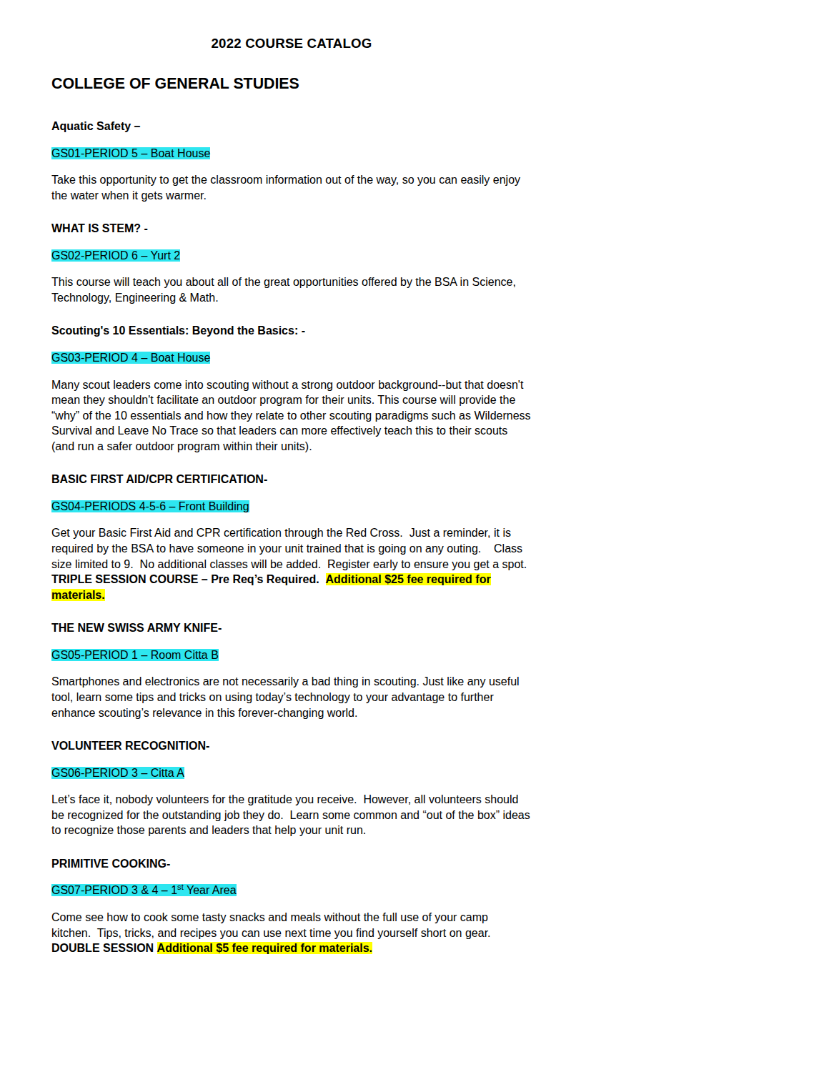2022 COURSE CATALOG
COLLEGE OF GENERAL STUDIES
Aquatic Safety –
GS01-PERIOD 5 – Boat House
Take this opportunity to get the classroom information out of the way, so you can easily enjoy the water when it gets warmer.
WHAT IS STEM? -
GS02-PERIOD 6 – Yurt 2
This course will teach you about all of the great opportunities offered by the BSA in Science, Technology, Engineering & Math.
Scouting's 10 Essentials: Beyond the Basics: -
GS03-PERIOD 4 – Boat House
Many scout leaders come into scouting without a strong outdoor background--but that doesn't mean they shouldn't facilitate an outdoor program for their units. This course will provide the “why” of the 10 essentials and how they relate to other scouting paradigms such as Wilderness Survival and Leave No Trace so that leaders can more effectively teach this to their scouts (and run a safer outdoor program within their units).
BASIC FIRST AID/CPR CERTIFICATION-
GS04-PERIODS 4-5-6 – Front Building
Get your Basic First Aid and CPR certification through the Red Cross. Just a reminder, it is required by the BSA to have someone in your unit trained that is going on any outing. Class size limited to 9. No additional classes will be added. Register early to ensure you get a spot. TRIPLE SESSION COURSE – Pre Req’s Required. Additional $25 fee required for materials.
THE NEW SWISS ARMY KNIFE-
GS05-PERIOD 1 – Room Citta B
Smartphones and electronics are not necessarily a bad thing in scouting. Just like any useful tool, learn some tips and tricks on using today’s technology to your advantage to further enhance scouting’s relevance in this forever-changing world.
VOLUNTEER RECOGNITION-
GS06-PERIOD 3 – Citta A
Let’s face it, nobody volunteers for the gratitude you receive. However, all volunteers should be recognized for the outstanding job they do. Learn some common and “out of the box” ideas to recognize those parents and leaders that help your unit run.
PRIMITIVE COOKING-
GS07-PERIOD 3 & 4 – 1st Year Area
Come see how to cook some tasty snacks and meals without the full use of your camp kitchen. Tips, tricks, and recipes you can use next time you find yourself short on gear. DOUBLE SESSION Additional $5 fee required for materials.